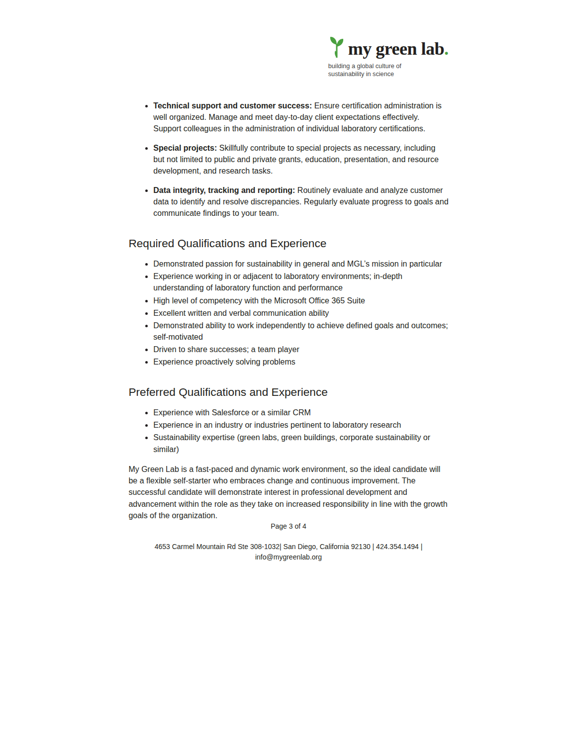my green lab.
building a global culture of
sustainability in science
Technical support and customer success: Ensure certification administration is well organized. Manage and meet day-to-day client expectations effectively. Support colleagues in the administration of individual laboratory certifications.
Special projects: Skillfully contribute to special projects as necessary, including but not limited to public and private grants, education, presentation, and resource development, and research tasks.
Data integrity, tracking and reporting: Routinely evaluate and analyze customer data to identify and resolve discrepancies. Regularly evaluate progress to goals and communicate findings to your team.
Required Qualifications and Experience
Demonstrated passion for sustainability in general and MGL’s mission in particular
Experience working in or adjacent to laboratory environments; in-depth understanding of laboratory function and performance
High level of competency with the Microsoft Office 365 Suite
Excellent written and verbal communication ability
Demonstrated ability to work independently to achieve defined goals and outcomes; self-motivated
Driven to share successes; a team player
Experience proactively solving problems
Preferred Qualifications and Experience
Experience with Salesforce or a similar CRM
Experience in an industry or industries pertinent to laboratory research
Sustainability expertise (green labs, green buildings, corporate sustainability or similar)
My Green Lab is a fast-paced and dynamic work environment, so the ideal candidate will be a flexible self-starter who embraces change and continuous improvement. The successful candidate will demonstrate interest in professional development and advancement within the role as they take on increased responsibility in line with the growth goals of the organization.
Page 3 of 4
4653 Carmel Mountain Rd Ste 308-1032| San Diego, California 92130 | 424.354.1494 | info@mygreenlab.org